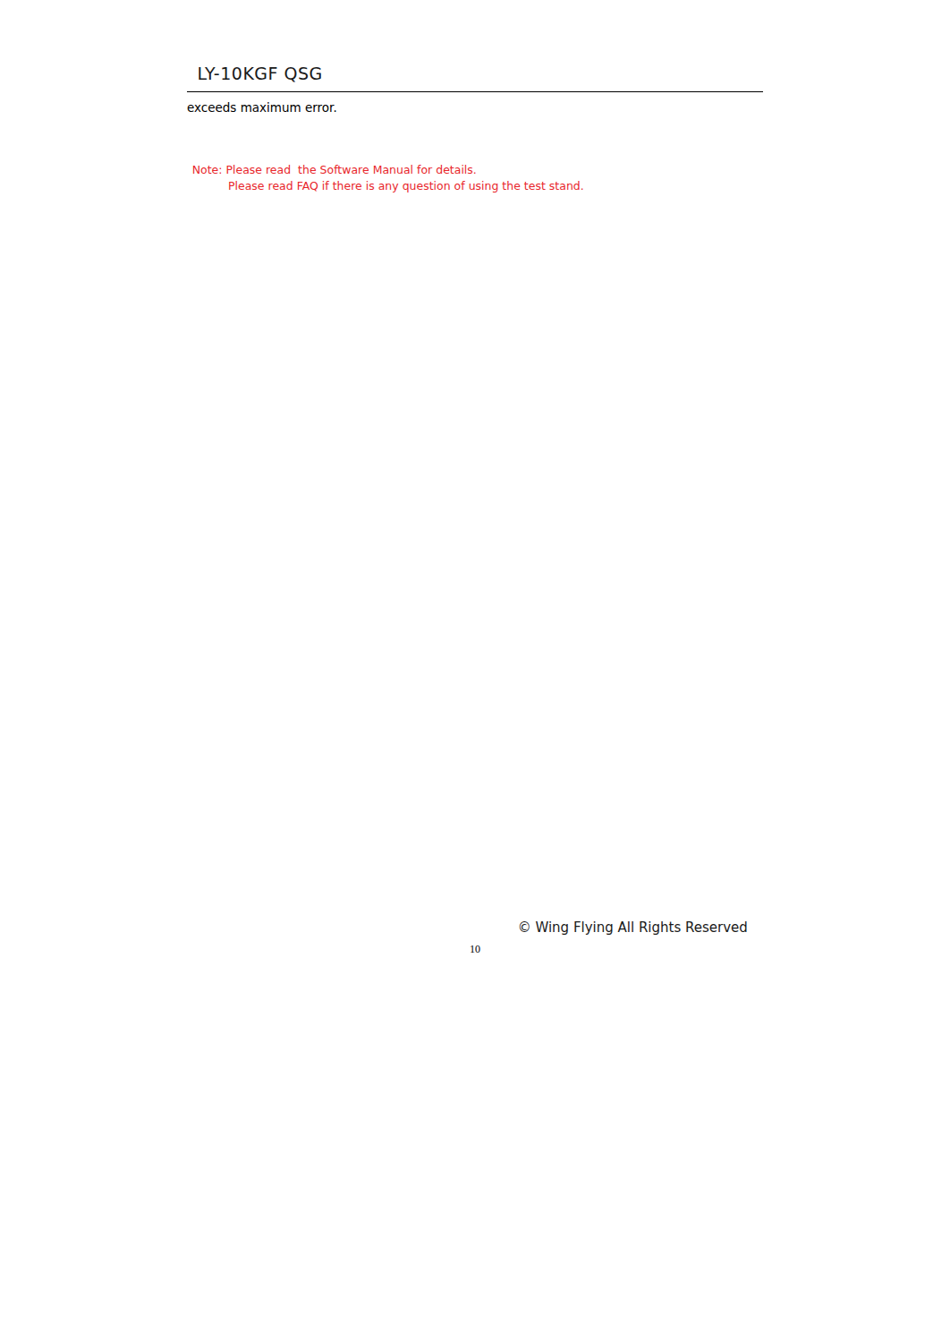LY-10KGF QSG
exceeds maximum error.
Note: Please read the Software Manual for details. Please read FAQ if there is any question of using the test stand.
© Wing Flying All Rights Reserved
10